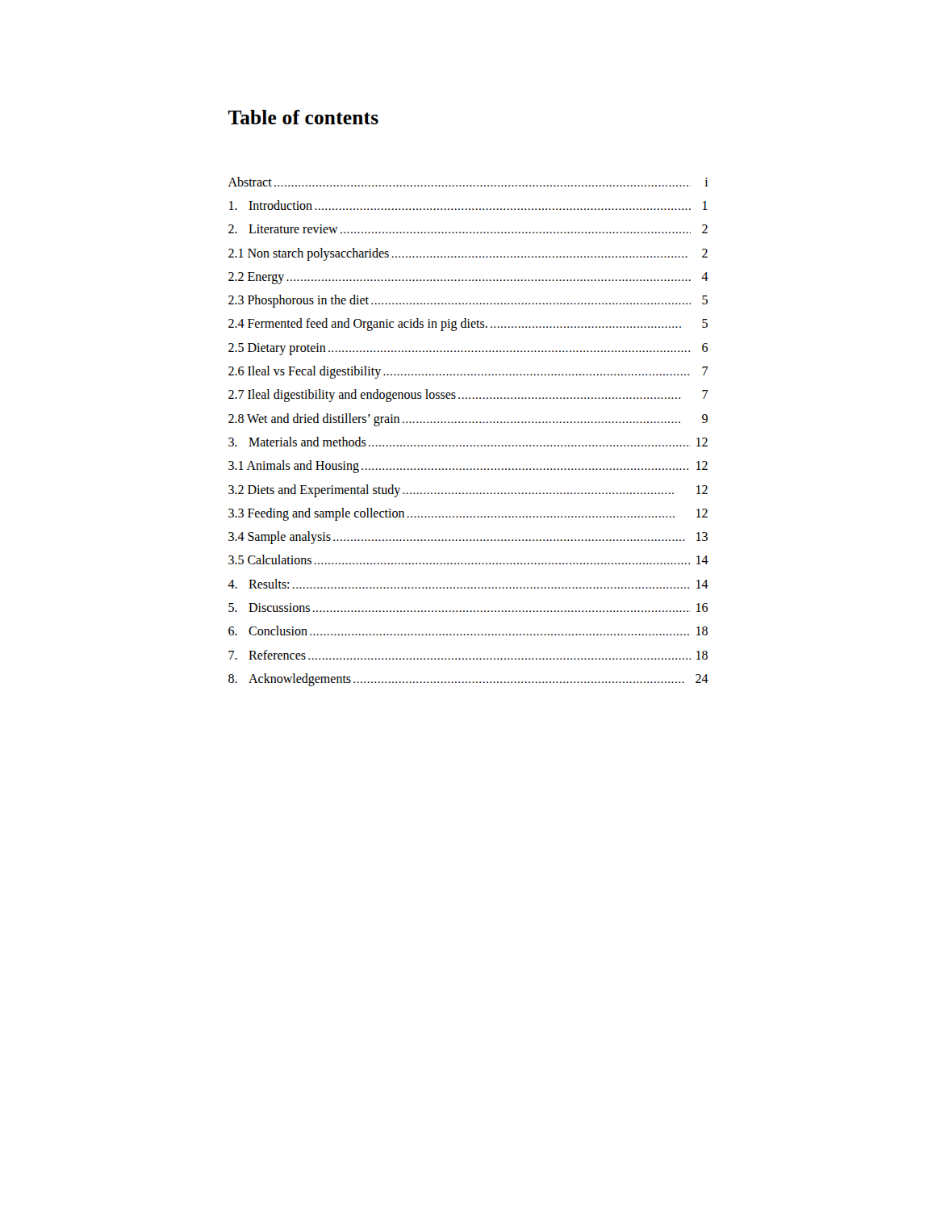Table of contents
Abstract ........................................................................................................................... i
1. Introduction ............................................................................................................. 1
2. Literature review ....................................................................................................... 2
2.1 Non starch polysaccharides ..................................................................................... 2
2.2 Energy ..................................................................................................................... 4
2.3 Phosphorous in the diet ............................................................................................. 5
2.4 Fermented feed and Organic acids in pig diets. ....................................................... 5
2.5 Dietary protein ......................................................................................................... 6
2.6 Ileal vs Fecal digestibility ......................................................................................... 7
2.7 Ileal digestibility and endogenous losses ................................................................ 7
2.8 Wet and dried distillers’ grain ................................................................................ 9
3. Materials and methods ............................................................................................... 12
3.1 Animals and Housing .............................................................................................. 12
3.2 Diets and Experimental study .............................................................................. 12
3.3 Feeding and sample collection ............................................................................. 12
3.4 Sample analysis ..................................................................................................... 13
3.5 Calculations ............................................................................................................. 14
4. Results: ..................................................................................................................... 14
5. Discussions ............................................................................................................. 16
6. Conclusion .............................................................................................................. 18
7. References .............................................................................................................. 18
8. Acknowledgements ............................................................................................... 24